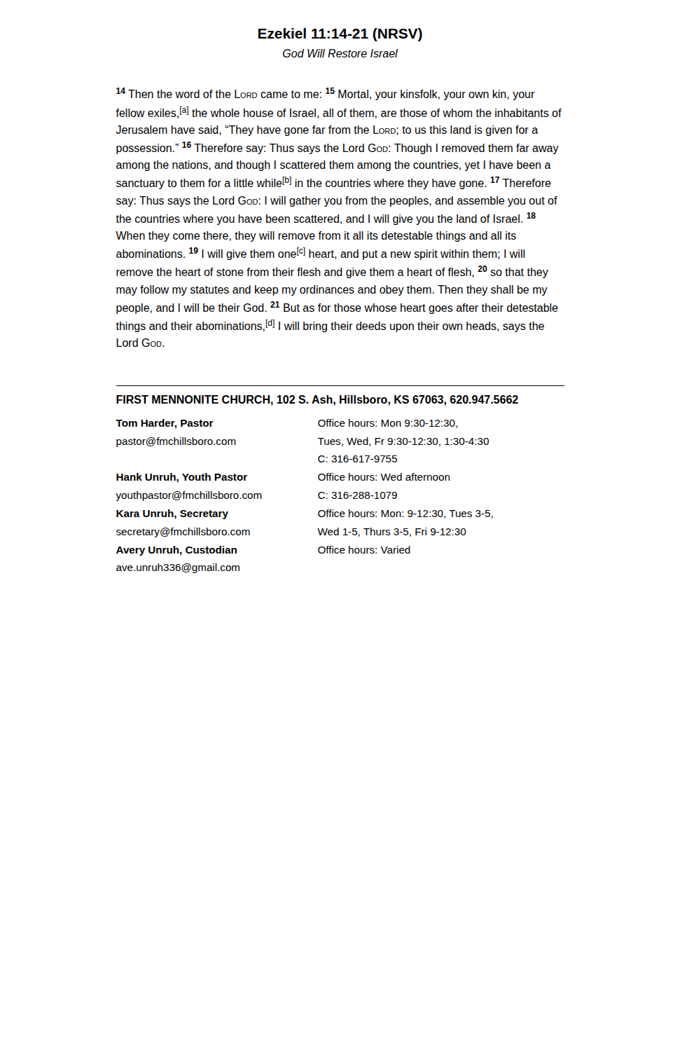Ezekiel 11:14-21 (NRSV)
God Will Restore Israel
14 Then the word of the Lord came to me: 15 Mortal, your kinsfolk, your own kin, your fellow exiles,[a] the whole house of Israel, all of them, are those of whom the inhabitants of Jerusalem have said, “They have gone far from the Lord; to us this land is given for a possession.” 16 Therefore say: Thus says the Lord God: Though I removed them far away among the nations, and though I scattered them among the countries, yet I have been a sanctuary to them for a little while[b] in the countries where they have gone. 17 Therefore say: Thus says the Lord God: I will gather you from the peoples, and assemble you out of the countries where you have been scattered, and I will give you the land of Israel. 18 When they come there, they will remove from it all its detestable things and all its abominations. 19 I will give them one[c] heart, and put a new spirit within them; I will remove the heart of stone from their flesh and give them a heart of flesh, 20 so that they may follow my statutes and keep my ordinances and obey them. Then they shall be my people, and I will be their God. 21 But as for those whose heart goes after their detestable things and their abominations,[d] I will bring their deeds upon their own heads, says the Lord God.
FIRST MENNONITE CHURCH, 102 S. Ash, Hillsboro, KS 67063, 620.947.5662
| Tom Harder, Pastor | Office hours: Mon 9:30-12:30, |
| pastor@fmchillsboro.com | Tues, Wed, Fr 9:30-12:30, 1:30-4:30 |
| | C: 316-617-9755 |
| Hank Unruh, Youth Pastor | Office hours: Wed afternoon |
| youthpastor@fmchillsboro.com | C: 316-288-1079 |
| Kara Unruh, Secretary | Office hours: Mon: 9-12:30, Tues 3-5, |
| secretary@fmchillsboro.com | Wed 1-5, Thurs 3-5, Fri 9-12:30 |
| Avery Unruh, Custodian | Office hours: Varied |
| ave.unruh336@gmail.com | |